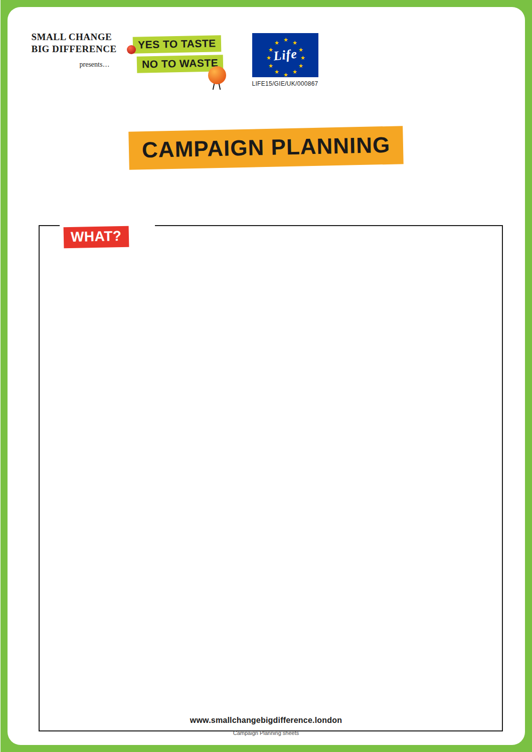Small Change
Big Difference presents…
Yes to taste
No to waste
★ ★ ★ ★ ★ ★ ★ ★ ★ ★ ★ ★
Life
LIFE15/GIE/UK/000867
Campaign Planning
What?
www.smallchangebigdifference.london
Campaign Planning sheets